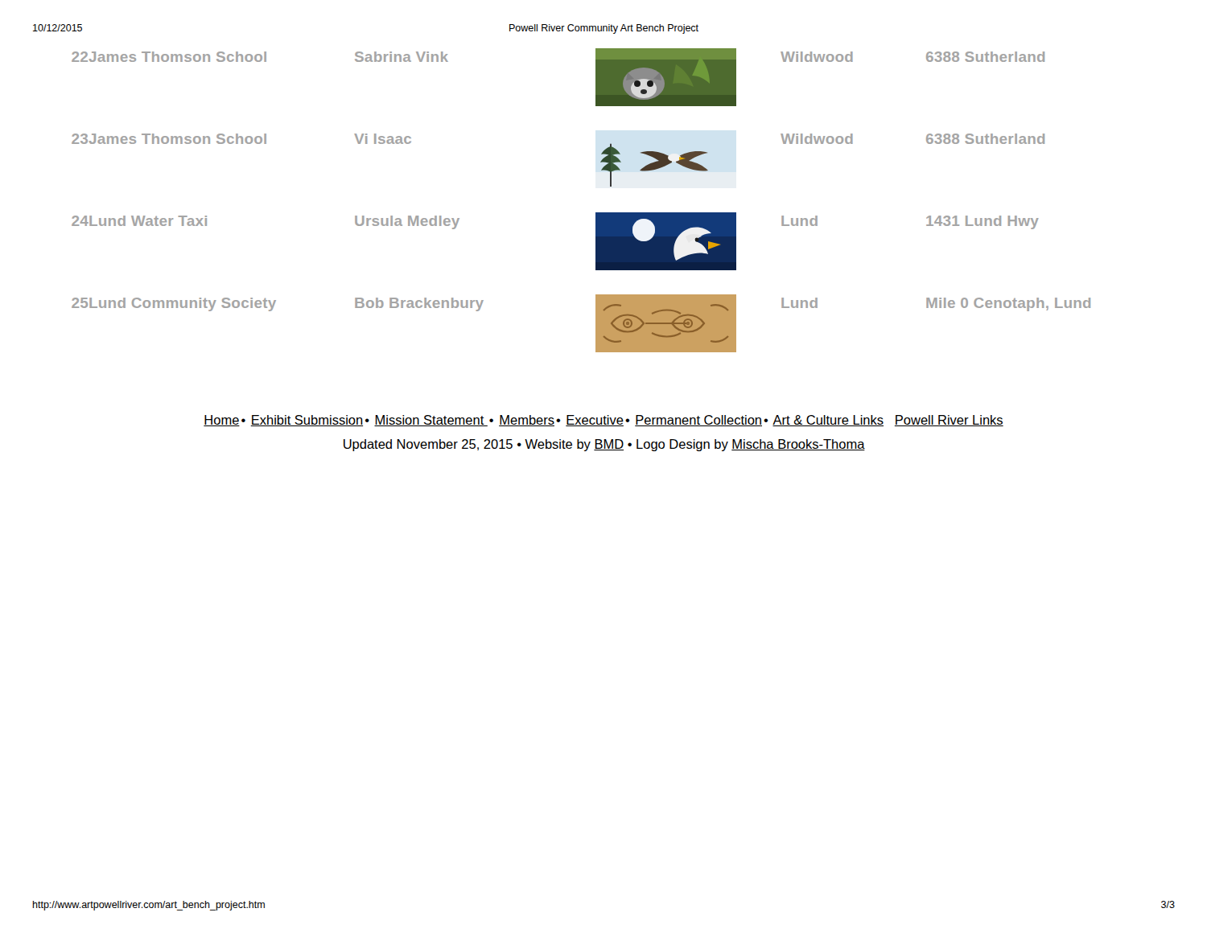10/12/2015
Powell River Community Art Bench Project
| 22 | James Thomson School | Sabrina Vink | | Wildwood | 6388 Sutherland |
| 23 | James Thomson School | Vi Isaac | | Wildwood | 6388 Sutherland |
| 24 | Lund Water Taxi | Ursula Medley | | Lund | 1431 Lund Hwy |
| 25 | Lund Community Society | Bob Brackenbury | | Lund | Mile 0 Cenotaph, Lund |
Home• Exhibit Submission• Mission Statement • Members• Executive• Permanent Collection• Art & Culture Links Powell River Links
Updated November 25, 2015 • Website by BMD • Logo Design by Mischa Brooks-Thoma
http://www.artpowellriver.com/art_bench_project.htm
3/3